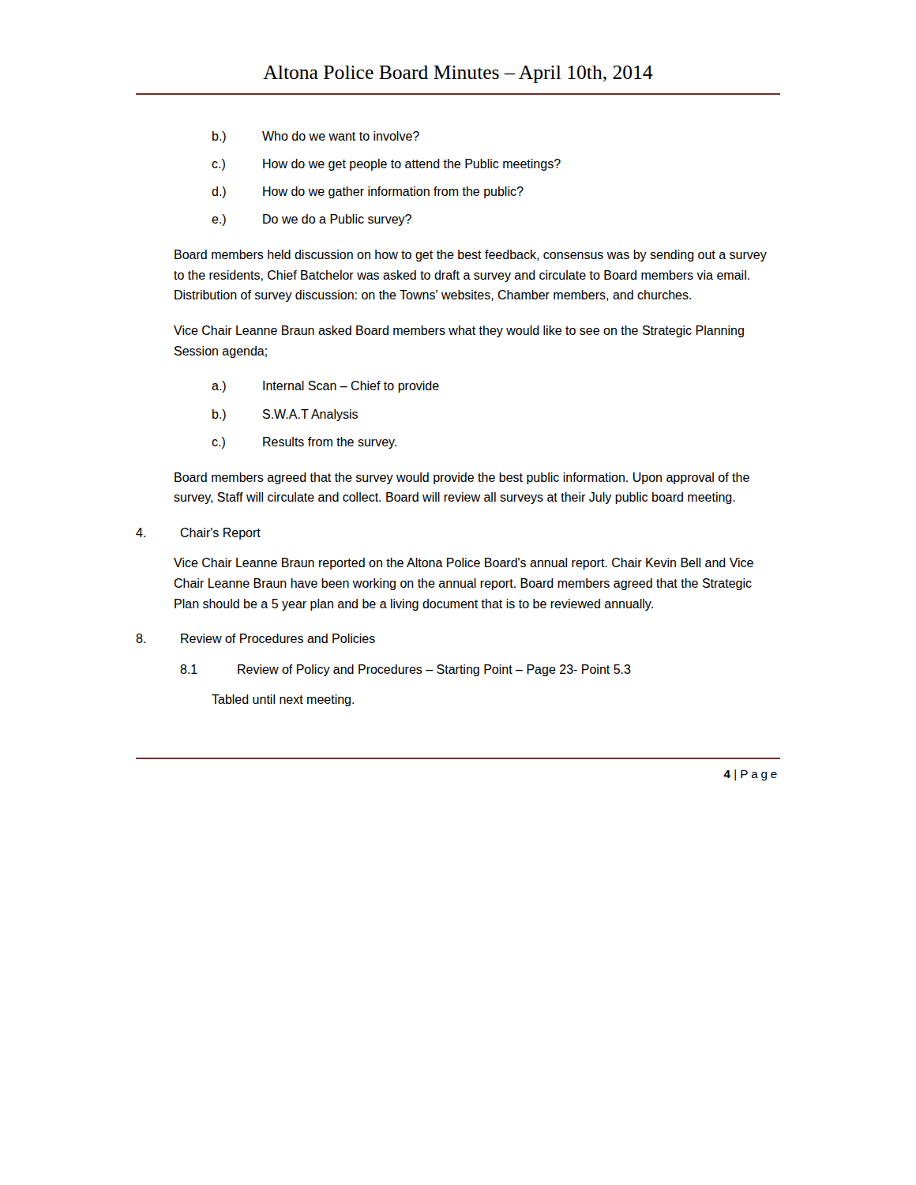Altona Police Board Minutes – April 10th, 2014
b.) Who do we want to involve?
c.) How do we get people to attend the Public meetings?
d.) How do we gather information from the public?
e.) Do we do a Public survey?
Board members held discussion on how to get the best feedback, consensus was by sending out a survey to the residents, Chief Batchelor was asked to draft a survey and circulate to Board members via email. Distribution of survey discussion: on the Towns' websites, Chamber members, and churches.
Vice Chair Leanne Braun asked Board members what they would like to see on the Strategic Planning Session agenda;
a.) Internal Scan – Chief to provide
b.) S.W.A.T Analysis
c.) Results from the survey.
Board members agreed that the survey would provide the best public information. Upon approval of the survey, Staff will circulate and collect. Board will review all surveys at their July public board meeting.
4.
Chair's Report
Vice Chair Leanne Braun reported on the Altona Police Board's annual report. Chair Kevin Bell and Vice Chair Leanne Braun have been working on the annual report. Board members agreed that the Strategic Plan should be a 5 year plan and be a living document that is to be reviewed annually.
8.
Review of Procedures and Policies
8.1
Review of Policy and Procedures – Starting Point – Page 23- Point 5.3
Tabled until next meeting.
4 | Page